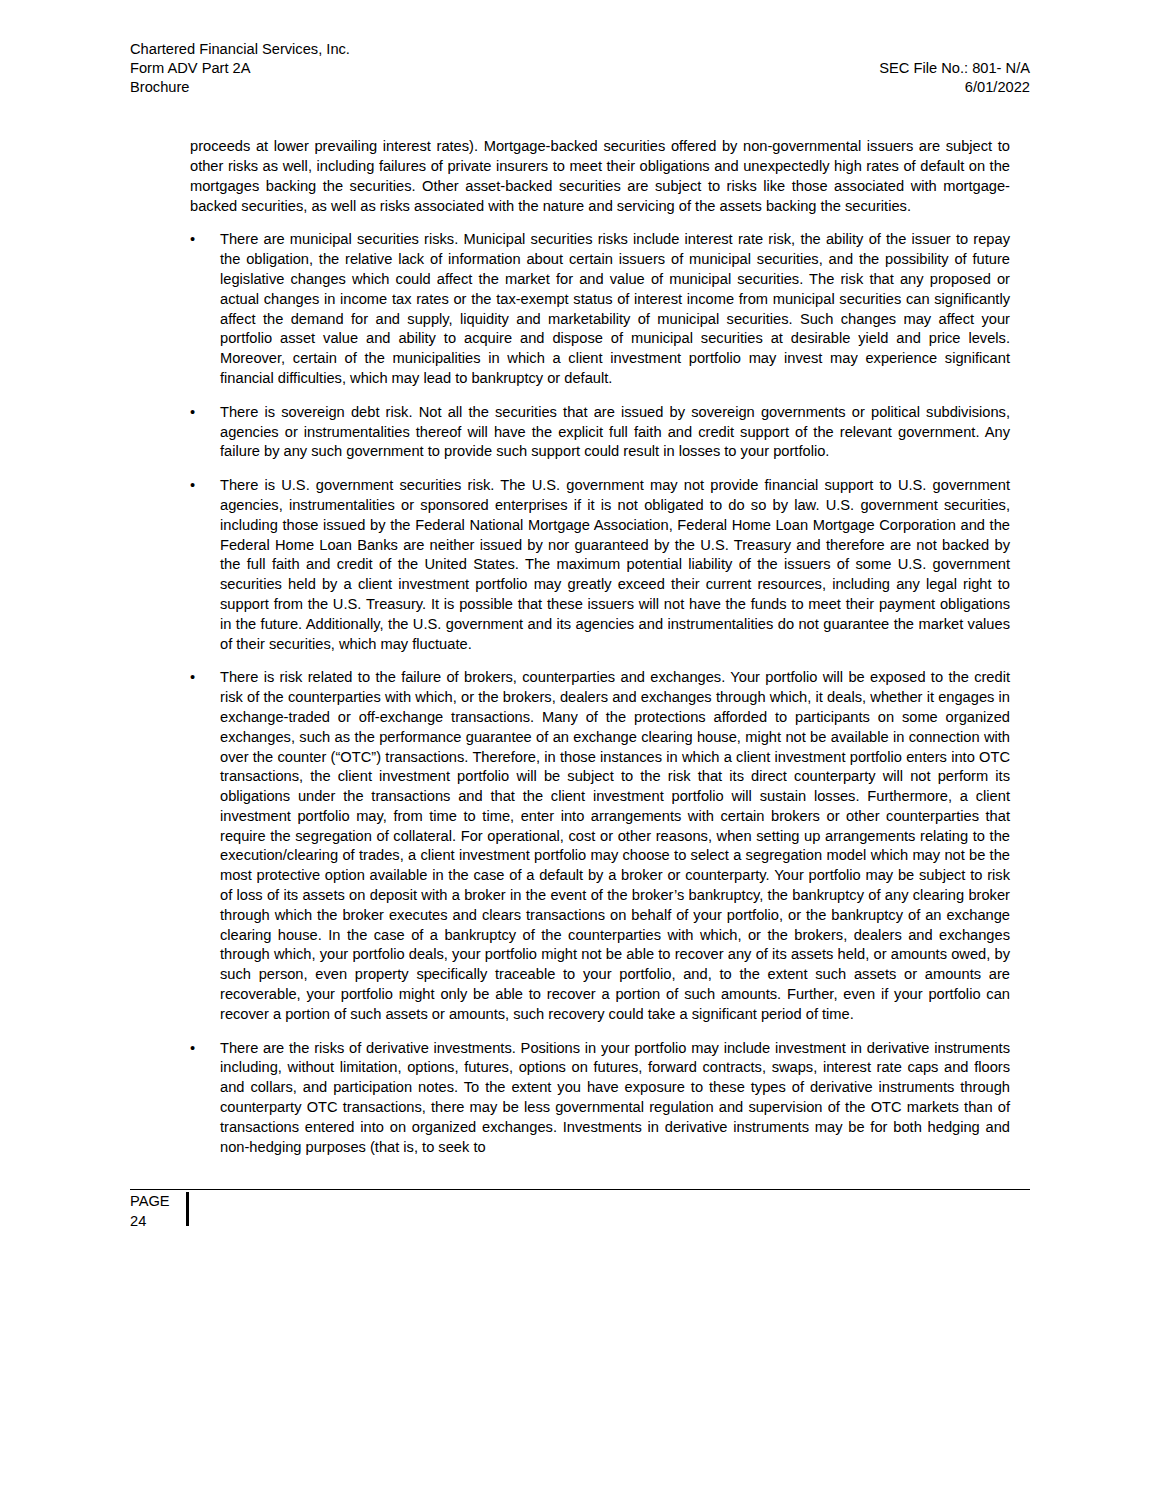Chartered Financial Services, Inc.
Form ADV Part 2A
Brochure
SEC File No.: 801- N/A
6/01/2022
proceeds at lower prevailing interest rates). Mortgage-backed securities offered by non-governmental issuers are subject to other risks as well, including failures of private insurers to meet their obligations and unexpectedly high rates of default on the mortgages backing the securities. Other asset-backed securities are subject to risks like those associated with mortgage-backed securities, as well as risks associated with the nature and servicing of the assets backing the securities.
There are municipal securities risks. Municipal securities risks include interest rate risk, the ability of the issuer to repay the obligation, the relative lack of information about certain issuers of municipal securities, and the possibility of future legislative changes which could affect the market for and value of municipal securities. The risk that any proposed or actual changes in income tax rates or the tax-exempt status of interest income from municipal securities can significantly affect the demand for and supply, liquidity and marketability of municipal securities. Such changes may affect your portfolio asset value and ability to acquire and dispose of municipal securities at desirable yield and price levels. Moreover, certain of the municipalities in which a client investment portfolio may invest may experience significant financial difficulties, which may lead to bankruptcy or default.
There is sovereign debt risk. Not all the securities that are issued by sovereign governments or political subdivisions, agencies or instrumentalities thereof will have the explicit full faith and credit support of the relevant government. Any failure by any such government to provide such support could result in losses to your portfolio.
There is U.S. government securities risk. The U.S. government may not provide financial support to U.S. government agencies, instrumentalities or sponsored enterprises if it is not obligated to do so by law. U.S. government securities, including those issued by the Federal National Mortgage Association, Federal Home Loan Mortgage Corporation and the Federal Home Loan Banks are neither issued by nor guaranteed by the U.S. Treasury and therefore are not backed by the full faith and credit of the United States. The maximum potential liability of the issuers of some U.S. government securities held by a client investment portfolio may greatly exceed their current resources, including any legal right to support from the U.S. Treasury. It is possible that these issuers will not have the funds to meet their payment obligations in the future. Additionally, the U.S. government and its agencies and instrumentalities do not guarantee the market values of their securities, which may fluctuate.
There is risk related to the failure of brokers, counterparties and exchanges. Your portfolio will be exposed to the credit risk of the counterparties with which, or the brokers, dealers and exchanges through which, it deals, whether it engages in exchange-traded or off-exchange transactions. Many of the protections afforded to participants on some organized exchanges, such as the performance guarantee of an exchange clearing house, might not be available in connection with over the counter (“OTC”) transactions. Therefore, in those instances in which a client investment portfolio enters into OTC transactions, the client investment portfolio will be subject to the risk that its direct counterparty will not perform its obligations under the transactions and that the client investment portfolio will sustain losses. Furthermore, a client investment portfolio may, from time to time, enter into arrangements with certain brokers or other counterparties that require the segregation of collateral. For operational, cost or other reasons, when setting up arrangements relating to the execution/clearing of trades, a client investment portfolio may choose to select a segregation model which may not be the most protective option available in the case of a default by a broker or counterparty. Your portfolio may be subject to risk of loss of its assets on deposit with a broker in the event of the broker’s bankruptcy, the bankruptcy of any clearing broker through which the broker executes and clears transactions on behalf of your portfolio, or the bankruptcy of an exchange clearing house. In the case of a bankruptcy of the counterparties with which, or the brokers, dealers and exchanges through which, your portfolio deals, your portfolio might not be able to recover any of its assets held, or amounts owed, by such person, even property specifically traceable to your portfolio, and, to the extent such assets or amounts are recoverable, your portfolio might only be able to recover a portion of such amounts. Further, even if your portfolio can recover a portion of such assets or amounts, such recovery could take a significant period of time.
There are the risks of derivative investments. Positions in your portfolio may include investment in derivative instruments including, without limitation, options, futures, options on futures, forward contracts, swaps, interest rate caps and floors and collars, and participation notes. To the extent you have exposure to these types of derivative instruments through counterparty OTC transactions, there may be less governmental regulation and supervision of the OTC markets than of transactions entered into on organized exchanges. Investments in derivative instruments may be for both hedging and non-hedging purposes (that is, to seek to
PAGE
24